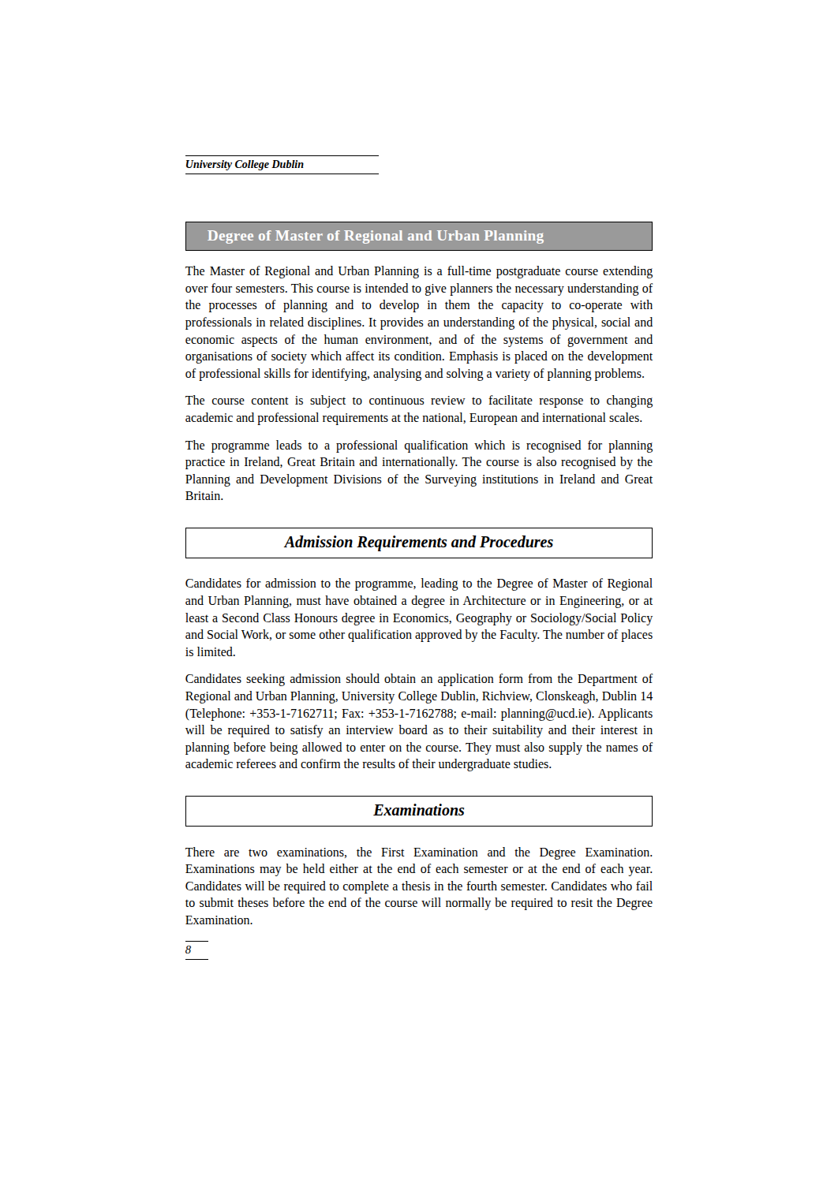University College Dublin
Degree of Master of Regional and Urban Planning
The Master of Regional and Urban Planning is a full-time postgraduate course extending over four semesters. This course is intended to give planners the necessary understanding of the processes of planning and to develop in them the capacity to co-operate with professionals in related disciplines. It provides an understanding of the physical, social and economic aspects of the human environment, and of the systems of government and organisations of society which affect its condition. Emphasis is placed on the development of professional skills for identifying, analysing and solving a variety of planning problems.
The course content is subject to continuous review to facilitate response to changing academic and professional requirements at the national, European and international scales.
The programme leads to a professional qualification which is recognised for planning practice in Ireland, Great Britain and internationally. The course is also recognised by the Planning and Development Divisions of the Surveying institutions in Ireland and Great Britain.
Admission Requirements and Procedures
Candidates for admission to the programme, leading to the Degree of Master of Regional and Urban Planning, must have obtained a degree in Architecture or in Engineering, or at least a Second Class Honours degree in Economics, Geography or Sociology/Social Policy and Social Work, or some other qualification approved by the Faculty. The number of places is limited.
Candidates seeking admission should obtain an application form from the Department of Regional and Urban Planning, University College Dublin, Richview, Clonskeagh, Dublin 14 (Telephone: +353-1-7162711; Fax: +353-1-7162788; e-mail: planning@ucd.ie). Applicants will be required to satisfy an interview board as to their suitability and their interest in planning before being allowed to enter on the course. They must also supply the names of academic referees and confirm the results of their undergraduate studies.
Examinations
There are two examinations, the First Examination and the Degree Examination. Examinations may be held either at the end of each semester or at the end of each year. Candidates will be required to complete a thesis in the fourth semester. Candidates who fail to submit theses before the end of the course will normally be required to resit the Degree Examination.
8